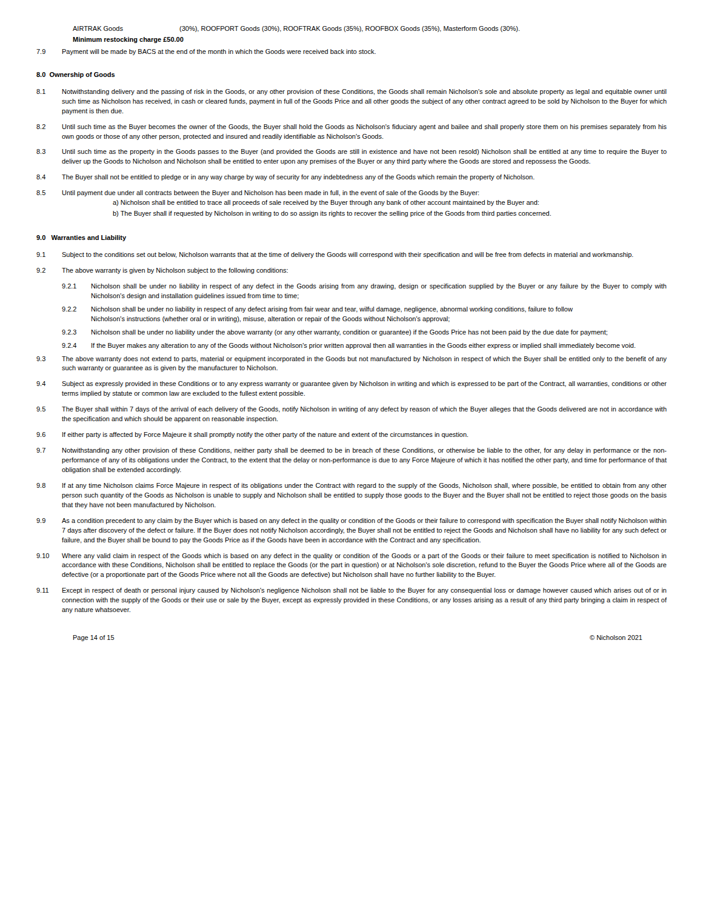AIRTRAK Goods (30%), ROOFPORT Goods (30%), ROOFTRAK Goods (35%), ROOFBOX Goods (35%), Masterform Goods (30%).
Minimum restocking charge £50.00
7.9
Payment will be made by BACS at the end of the month in which the Goods were received back into stock.
8.0 Ownership of Goods
8.1
Notwithstanding delivery and the passing of risk in the Goods, or any other provision of these Conditions, the Goods shall remain Nicholson's sole and absolute property as legal and equitable owner until such time as Nicholson has received, in cash or cleared funds, payment in full of the Goods Price and all other goods the subject of any other contract agreed to be sold by Nicholson to the Buyer for which payment is then due.
8.2
Until such time as the Buyer becomes the owner of the Goods, the Buyer shall hold the Goods as Nicholson's fiduciary agent and bailee and shall properly store them on his premises separately from his own goods or those of any other person, protected and insured and readily identifiable as Nicholson's Goods.
8.3
Until such time as the property in the Goods passes to the Buyer (and provided the Goods are still in existence and have not been resold) Nicholson shall be entitled at any time to require the Buyer to deliver up the Goods to Nicholson and Nicholson shall be entitled to enter upon any premises of the Buyer or any third party where the Goods are stored and repossess the Goods.
8.4
The Buyer shall not be entitled to pledge or in any way charge by way of security for any indebtedness any of the Goods which remain the property of Nicholson.
8.5
Until payment due under all contracts between the Buyer and Nicholson has been made in full, in the event of sale of the Goods by the Buyer:
a) Nicholson shall be entitled to trace all proceeds of sale received by the Buyer through any bank of other account maintained by the Buyer and:
b) The Buyer shall if requested by Nicholson in writing to do so assign its rights to recover the selling price of the Goods from third parties concerned.
9.0 Warranties and Liability
9.1
Subject to the conditions set out below, Nicholson warrants that at the time of delivery the Goods will correspond with their specification and will be free from defects in material and workmanship.
9.2
The above warranty is given by Nicholson subject to the following conditions:
9.2.1
Nicholson shall be under no liability in respect of any defect in the Goods arising from any drawing, design or specification supplied by the Buyer or any failure by the Buyer to comply with Nicholson's design and installation guidelines issued from time to time;
9.2.2
Nicholson shall be under no liability in respect of any defect arising from fair wear and tear, wilful damage, negligence, abnormal working conditions, failure to follow
Nicholson's instructions (whether oral or in writing), misuse, alteration or repair of the Goods without Nicholson's approval;
9.2.3
Nicholson shall be under no liability under the above warranty (or any other warranty, condition or guarantee) if the Goods Price has not been paid by the due date for payment;
9.2.4
If the Buyer makes any alteration to any of the Goods without Nicholson's prior written approval then all warranties in the Goods either express or implied shall immediately become void.
9.3
The above warranty does not extend to parts, material or equipment incorporated in the Goods but not manufactured by Nicholson in respect of which the Buyer shall be entitled only to the benefit of any such warranty or guarantee as is given by the manufacturer to Nicholson.
9.4
Subject as expressly provided in these Conditions or to any express warranty or guarantee given by Nicholson in writing and which is expressed to be part of the Contract, all warranties, conditions or other terms implied by statute or common law are excluded to the fullest extent possible.
9.5
The Buyer shall within 7 days of the arrival of each delivery of the Goods, notify Nicholson in writing of any defect by reason of which the Buyer alleges that the Goods delivered are not in accordance with the specification and which should be apparent on reasonable inspection.
9.6
If either party is affected by Force Majeure it shall promptly notify the other party of the nature and extent of the circumstances in question.
9.7
Notwithstanding any other provision of these Conditions, neither party shall be deemed to be in breach of these Conditions, or otherwise be liable to the other, for any delay in performance or the non-performance of any of its obligations under the Contract, to the extent that the delay or non-performance is due to any Force Majeure of which it has notified the other party, and time for performance of that obligation shall be extended accordingly.
9.8
If at any time Nicholson claims Force Majeure in respect of its obligations under the Contract with regard to the supply of the Goods, Nicholson shall, where possible, be entitled to obtain from any other person such quantity of the Goods as Nicholson is unable to supply and Nicholson shall be entitled to supply those goods to the Buyer and the Buyer shall not be entitled to reject those goods on the basis that they have not been manufactured by Nicholson.
9.9
As a condition precedent to any claim by the Buyer which is based on any defect in the quality or condition of the Goods or their failure to correspond with specification the Buyer shall notify Nicholson within 7 days after discovery of the defect or failure. If the Buyer does not notify Nicholson accordingly, the Buyer shall not be entitled to reject the Goods and Nicholson shall have no liability for any such defect or failure, and the Buyer shall be bound to pay the Goods Price as if the Goods have been in accordance with the Contract and any specification.
9.10
Where any valid claim in respect of the Goods which is based on any defect in the quality or condition of the Goods or a part of the Goods or their failure to meet specification is notified to Nicholson in accordance with these Conditions, Nicholson shall be entitled to replace the Goods (or the part in question) or at Nicholson's sole discretion, refund to the Buyer the Goods Price where all of the Goods are defective (or a proportionate part of the Goods Price where not all the Goods are defective) but Nicholson shall have no further liability to the Buyer.
9.11
Except in respect of death or personal injury caused by Nicholson's negligence Nicholson shall not be liable to the Buyer for any consequential loss or damage however caused which arises out of or in connection with the supply of the Goods or their use or sale by the Buyer, except as expressly provided in these Conditions, or any losses arising as a result of any third party bringing a claim in respect of any nature whatsoever.
Page 14 of 15
© Nicholson 2021